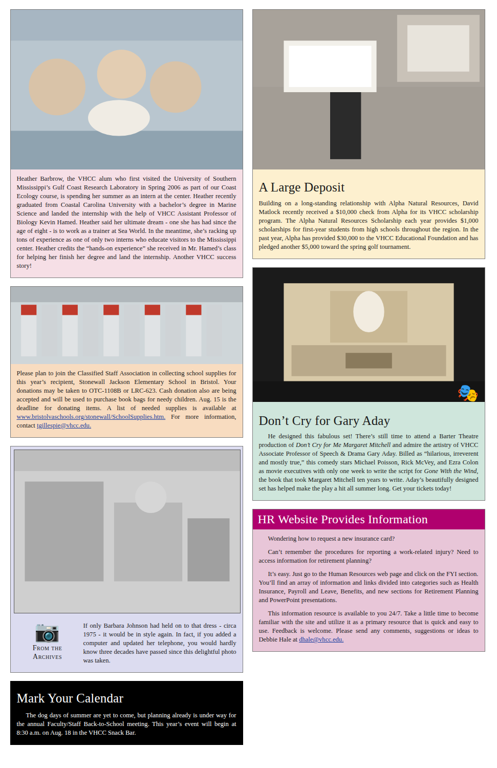Heather Barbrow, the VHCC alum who first visited the University of Southern Mississippi’s Gulf Coast Research Laboratory in Spring 2006 as part of our Coast Ecology course, is spending her summer as an intern at the center. Heather recently graduated from Coastal Carolina University with a bachelor’s degree in Marine Science and landed the internship with the help of VHCC Assistant Professor of Biology Kevin Hamed. Heather said her ultimate dream - one she has had since the age of eight - is to work as a trainer at Sea World. In the meantime, she’s racking up tons of experience as one of only two interns who educate visitors to the Mississippi center. Heather credits the “hands-on experience” she received in Mr. Hamed’s class for helping her finish her degree and land the internship. Another VHCC success story!
Please plan to join the Classified Staff Association in collecting school supplies for this year’s recipient, Stonewall Jackson Elementary School in Bristol. Your donations may be taken to OTC-1108B or LRC-623. Cash donation also are being accepted and will be used to purchase book bags for needy children. Aug. 15 is the deadline for donating items. A list of needed supplies is available at www.bristolvaschools.org/stonewall/SchoolSupplies.htm. For more information, contact tgillespie@vhcc.edu.
📷 From the
Archives
If only Barbara Johnson had held on to that dress - circa 1975 - it would be in style again. In fact, if you added a computer and updated her telephone, you would hardly know three decades have passed since this delightful photo was taken.
Mark Your Calendar
The dog days of summer are yet to come, but planning already is under way for the annual Faculty/Staff Back-to-School meeting. This year’s event will begin at 8:30 a.m. on Aug. 18 in the VHCC Snack Bar.
A Large Deposit
Building on a long-standing relationship with Alpha Natural Resources, David Matlock recently received a $10,000 check from Alpha for its VHCC scholarship program. The Alpha Natural Resources Scholarship each year provides $1,000 scholarships for first-year students from high schools throughout the region. In the past year, Alpha has provided $30,000 to the VHCC Educational Foundation and has pledged another $5,000 toward the spring golf tournament.
🎭
Don’t Cry for Gary Aday
He designed this fabulous set! There’s still time to attend a Barter Theatre production of Don’t Cry for Me Margaret Mitchell and admire the artistry of VHCC Associate Professor of Speech & Drama Gary Aday. Billed as “hilarious, irreverent and mostly true,” this comedy stars Michael Poisson, Rick McVey, and Ezra Colon as movie executives with only one week to write the script for Gone With the Wind, the book that took Margaret Mitchell ten years to write. Aday’s beautifully designed set has helped make the play a hit all summer long. Get your tickets today!
HR Website Provides Information
Wondering how to request a new insurance card?
Can’t remember the procedures for reporting a work-related injury? Need to access information for retirement planning?
It’s easy. Just go to the Human Resources web page and click on the FYI section. You’ll find an array of information and links divided into categories such as Health Insurance, Payroll and Leave, Benefits, and new sections for Retirement Planning and PowerPoint presentations.
This information resource is available to you 24/7. Take a little time to become familiar with the site and utilize it as a primary resource that is quick and easy to use. Feedback is welcome. Please send any comments, suggestions or ideas to Debbie Hale at dhale@vhcc.edu.